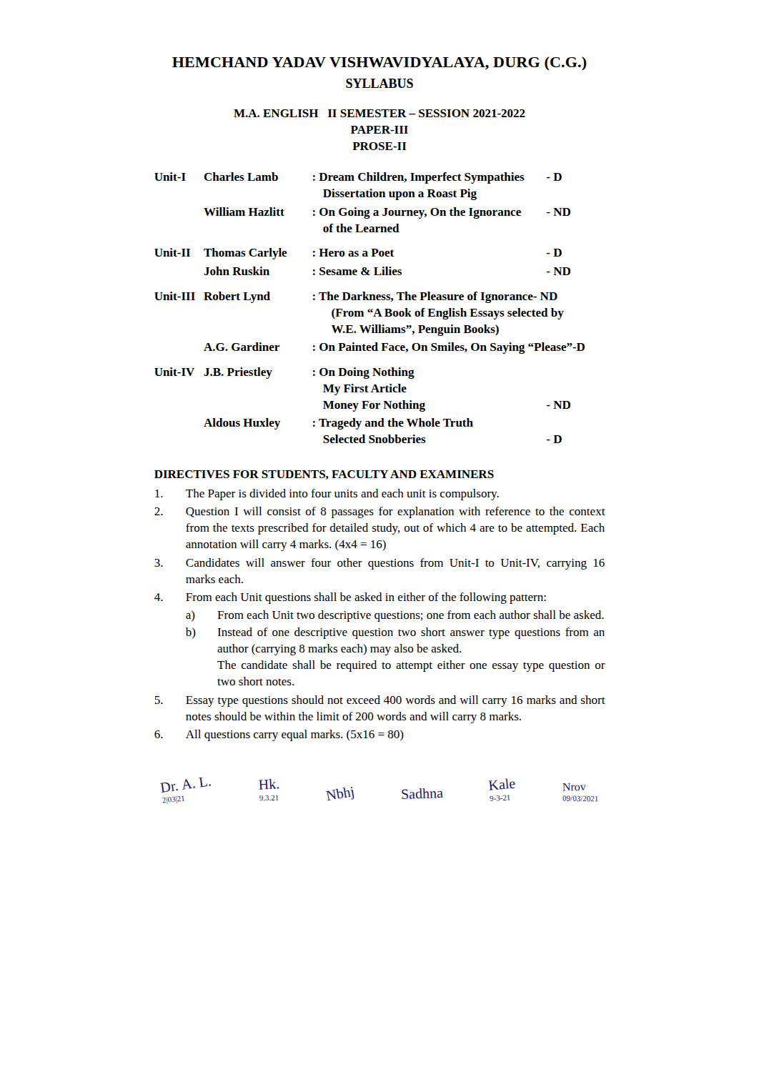HEMCHAND YADAV VISHWAVIDYALAYA, DURG (C.G.)
SYLLABUS
M.A. ENGLISH II SEMESTER – SESSION 2021-2022
PAPER-III
PROSE-II
| Unit-I | Charles Lamb | : Dream Children, Imperfect Sympathies Dissertation upon a Roast Pig | - D |
| | William Hazlitt | : On Going a Journey, On the Ignorance of the Learned | - ND |
| Unit-II | Thomas Carlyle | : Hero as a Poet | - D |
| | John Ruskin | : Sesame & Lilies | - ND |
| Unit-III | Robert Lynd | : The Darkness, The Pleasure of Ignorance- ND (From “A Book of English Essays selected by W.E. Williams”, Penguin Books) |
| | A.G. Gardiner | : On Painted Face, On Smiles, On Saying “Please”-D |
| Unit-IV | J.B. Priestley | : On Doing Nothing My First Article Money For Nothing | - ND |
| | Aldous Huxley | : Tragedy and the Whole Truth Selected Snobberies | - D |
DIRECTIVES FOR STUDENTS, FACULTY AND EXAMINERS
1. The Paper is divided into four units and each unit is compulsory.
2. Question I will consist of 8 passages for explanation with reference to the context from the texts prescribed for detailed study, out of which 4 are to be attempted. Each annotation will carry 4 marks. (4x4 = 16)
3. Candidates will answer four other questions from Unit-I to Unit-IV, carrying 16 marks each.
4. From each Unit questions shall be asked in either of the following pattern:
a) From each Unit two descriptive questions; one from each author shall be asked.
b) Instead of one descriptive question two short answer type questions from an author (carrying 8 marks each) may also be asked. The candidate shall be required to attempt either one essay type question or two short notes.
5. Essay type questions should not exceed 400 words and will carry 16 marks and short notes should be within the limit of 200 words and will carry 8 marks.
6. All questions carry equal marks. (5x16 = 80)
Dr. A. L.2|03|21 Hk.9.3.21 Nbhj Sadhna Kale9-3-21 Nrov09/03/2021